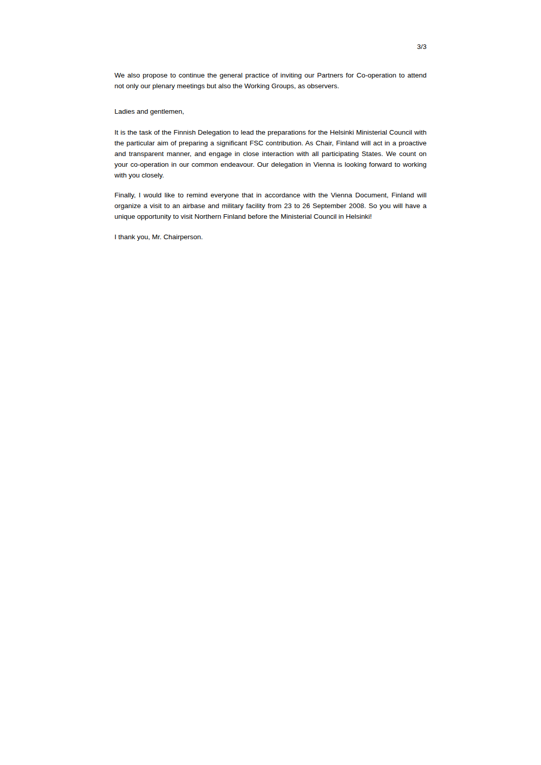3/3
We also propose to continue the general practice of inviting our Partners for Co-operation to attend not only our plenary meetings but also the Working Groups, as observers.
Ladies and gentlemen,
It is the task of the Finnish Delegation to lead the preparations for the Helsinki Ministerial Council with the particular aim of preparing a significant FSC contribution. As Chair, Finland will act in a proactive and transparent manner, and engage in close interaction with all participating States. We count on your co-operation in our common endeavour. Our delegation in Vienna is looking forward to working with you closely.
Finally, I would like to remind everyone that in accordance with the Vienna Document, Finland will organize a visit to an airbase and military facility from 23 to 26 September 2008. So you will have a unique opportunity to visit Northern Finland before the Ministerial Council in Helsinki!
I thank you, Mr. Chairperson.